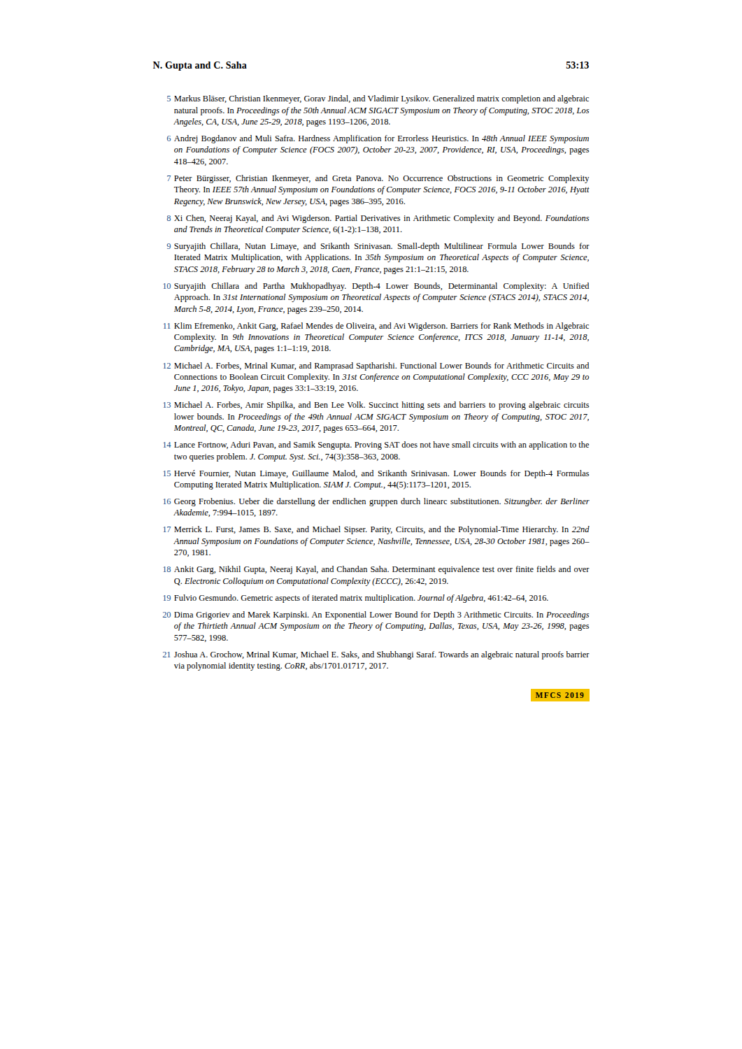N. Gupta and C. Saha 53:13
5 Markus Bläser, Christian Ikenmeyer, Gorav Jindal, and Vladimir Lysikov. Generalized matrix completion and algebraic natural proofs. In Proceedings of the 50th Annual ACM SIGACT Symposium on Theory of Computing, STOC 2018, Los Angeles, CA, USA, June 25-29, 2018, pages 1193–1206, 2018.
6 Andrej Bogdanov and Muli Safra. Hardness Amplification for Errorless Heuristics. In 48th Annual IEEE Symposium on Foundations of Computer Science (FOCS 2007), October 20-23, 2007, Providence, RI, USA, Proceedings, pages 418–426, 2007.
7 Peter Bürgisser, Christian Ikenmeyer, and Greta Panova. No Occurrence Obstructions in Geometric Complexity Theory. In IEEE 57th Annual Symposium on Foundations of Computer Science, FOCS 2016, 9-11 October 2016, Hyatt Regency, New Brunswick, New Jersey, USA, pages 386–395, 2016.
8 Xi Chen, Neeraj Kayal, and Avi Wigderson. Partial Derivatives in Arithmetic Complexity and Beyond. Foundations and Trends in Theoretical Computer Science, 6(1-2):1–138, 2011.
9 Suryajith Chillara, Nutan Limaye, and Srikanth Srinivasan. Small-depth Multilinear Formula Lower Bounds for Iterated Matrix Multiplication, with Applications. In 35th Symposium on Theoretical Aspects of Computer Science, STACS 2018, February 28 to March 3, 2018, Caen, France, pages 21:1–21:15, 2018.
10 Suryajith Chillara and Partha Mukhopadhyay. Depth-4 Lower Bounds, Determinantal Complexity: A Unified Approach. In 31st International Symposium on Theoretical Aspects of Computer Science (STACS 2014), STACS 2014, March 5-8, 2014, Lyon, France, pages 239–250, 2014.
11 Klim Efremenko, Ankit Garg, Rafael Mendes de Oliveira, and Avi Wigderson. Barriers for Rank Methods in Algebraic Complexity. In 9th Innovations in Theoretical Computer Science Conference, ITCS 2018, January 11-14, 2018, Cambridge, MA, USA, pages 1:1–1:19, 2018.
12 Michael A. Forbes, Mrinal Kumar, and Ramprasad Saptharishi. Functional Lower Bounds for Arithmetic Circuits and Connections to Boolean Circuit Complexity. In 31st Conference on Computational Complexity, CCC 2016, May 29 to June 1, 2016, Tokyo, Japan, pages 33:1–33:19, 2016.
13 Michael A. Forbes, Amir Shpilka, and Ben Lee Volk. Succinct hitting sets and barriers to proving algebraic circuits lower bounds. In Proceedings of the 49th Annual ACM SIGACT Symposium on Theory of Computing, STOC 2017, Montreal, QC, Canada, June 19-23, 2017, pages 653–664, 2017.
14 Lance Fortnow, Aduri Pavan, and Samik Sengupta. Proving SAT does not have small circuits with an application to the two queries problem. J. Comput. Syst. Sci., 74(3):358–363, 2008.
15 Hervé Fournier, Nutan Limaye, Guillaume Malod, and Srikanth Srinivasan. Lower Bounds for Depth-4 Formulas Computing Iterated Matrix Multiplication. SIAM J. Comput., 44(5):1173–1201, 2015.
16 Georg Frobenius. Ueber die darstellung der endlichen gruppen durch linearc substitutionen. Sitzungber. der Berliner Akademie, 7:994–1015, 1897.
17 Merrick L. Furst, James B. Saxe, and Michael Sipser. Parity, Circuits, and the Polynomial-Time Hierarchy. In 22nd Annual Symposium on Foundations of Computer Science, Nashville, Tennessee, USA, 28-30 October 1981, pages 260–270, 1981.
18 Ankit Garg, Nikhil Gupta, Neeraj Kayal, and Chandan Saha. Determinant equivalence test over finite fields and over Q. Electronic Colloquium on Computational Complexity (ECCC), 26:42, 2019.
19 Fulvio Gesmundo. Gemetric aspects of iterated matrix multiplication. Journal of Algebra, 461:42–64, 2016.
20 Dima Grigoriev and Marek Karpinski. An Exponential Lower Bound for Depth 3 Arithmetic Circuits. In Proceedings of the Thirtieth Annual ACM Symposium on the Theory of Computing, Dallas, Texas, USA, May 23-26, 1998, pages 577–582, 1998.
21 Joshua A. Grochow, Mrinal Kumar, Michael E. Saks, and Shubhangi Saraf. Towards an algebraic natural proofs barrier via polynomial identity testing. CoRR, abs/1701.01717, 2017.
MFCS 2019